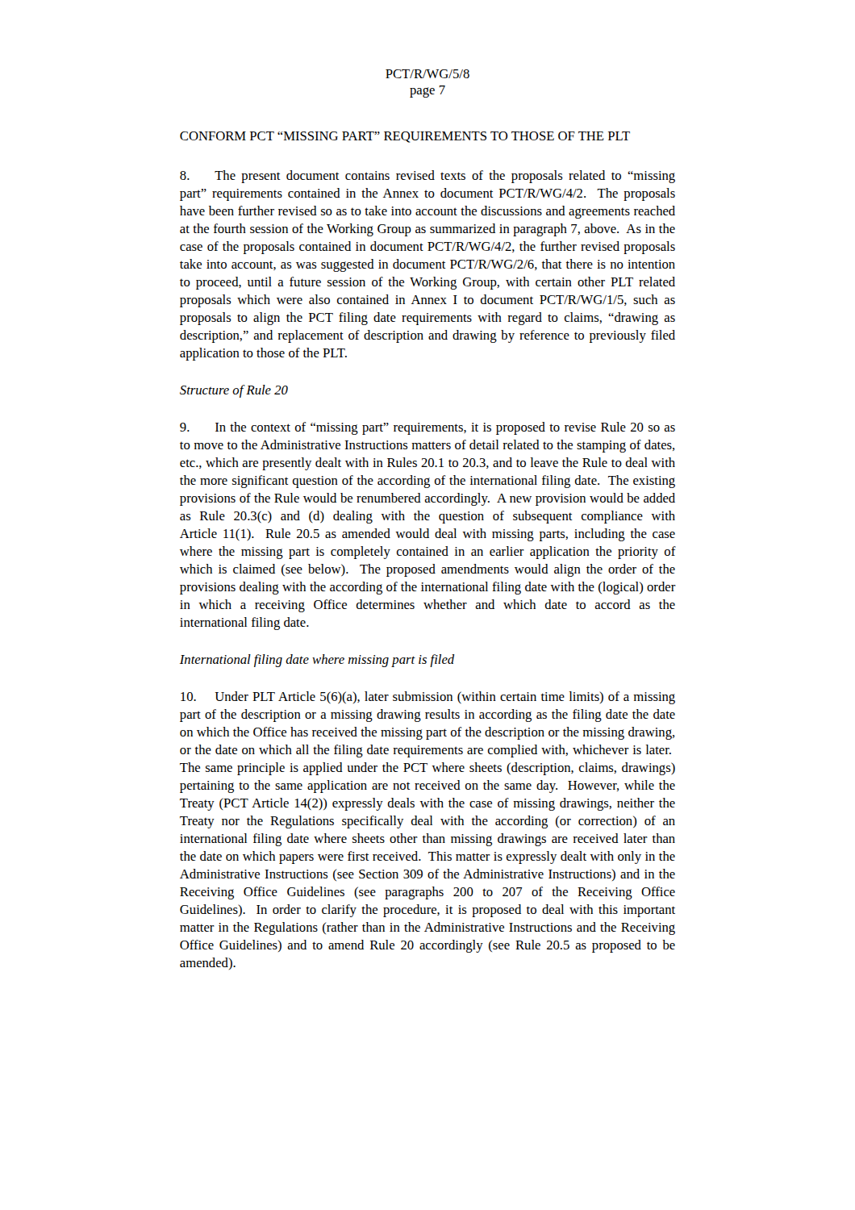PCT/R/WG/5/8 page 7
Conform PCT “Missing Part” Requirements to Those of the PLT
8. The present document contains revised texts of the proposals related to “missing part” requirements contained in the Annex to document PCT/R/WG/4/2. The proposals have been further revised so as to take into account the discussions and agreements reached at the fourth session of the Working Group as summarized in paragraph 7, above. As in the case of the proposals contained in document PCT/R/WG/4/2, the further revised proposals take into account, as was suggested in document PCT/R/WG/2/6, that there is no intention to proceed, until a future session of the Working Group, with certain other PLT related proposals which were also contained in Annex I to document PCT/R/WG/1/5, such as proposals to align the PCT filing date requirements with regard to claims, “drawing as description,” and replacement of description and drawing by reference to previously filed application to those of the PLT.
Structure of Rule 20
9. In the context of “missing part” requirements, it is proposed to revise Rule 20 so as to move to the Administrative Instructions matters of detail related to the stamping of dates, etc., which are presently dealt with in Rules 20.1 to 20.3, and to leave the Rule to deal with the more significant question of the according of the international filing date. The existing provisions of the Rule would be renumbered accordingly. A new provision would be added as Rule 20.3(c) and (d) dealing with the question of subsequent compliance with Article 11(1). Rule 20.5 as amended would deal with missing parts, including the case where the missing part is completely contained in an earlier application the priority of which is claimed (see below). The proposed amendments would align the order of the provisions dealing with the according of the international filing date with the (logical) order in which a receiving Office determines whether and which date to accord as the international filing date.
International filing date where missing part is filed
10. Under PLT Article 5(6)(a), later submission (within certain time limits) of a missing part of the description or a missing drawing results in according as the filing date the date on which the Office has received the missing part of the description or the missing drawing, or the date on which all the filing date requirements are complied with, whichever is later. The same principle is applied under the PCT where sheets (description, claims, drawings) pertaining to the same application are not received on the same day. However, while the Treaty (PCT Article 14(2)) expressly deals with the case of missing drawings, neither the Treaty nor the Regulations specifically deal with the according (or correction) of an international filing date where sheets other than missing drawings are received later than the date on which papers were first received. This matter is expressly dealt with only in the Administrative Instructions (see Section 309 of the Administrative Instructions) and in the Receiving Office Guidelines (see paragraphs 200 to 207 of the Receiving Office Guidelines). In order to clarify the procedure, it is proposed to deal with this important matter in the Regulations (rather than in the Administrative Instructions and the Receiving Office Guidelines) and to amend Rule 20 accordingly (see Rule 20.5 as proposed to be amended).